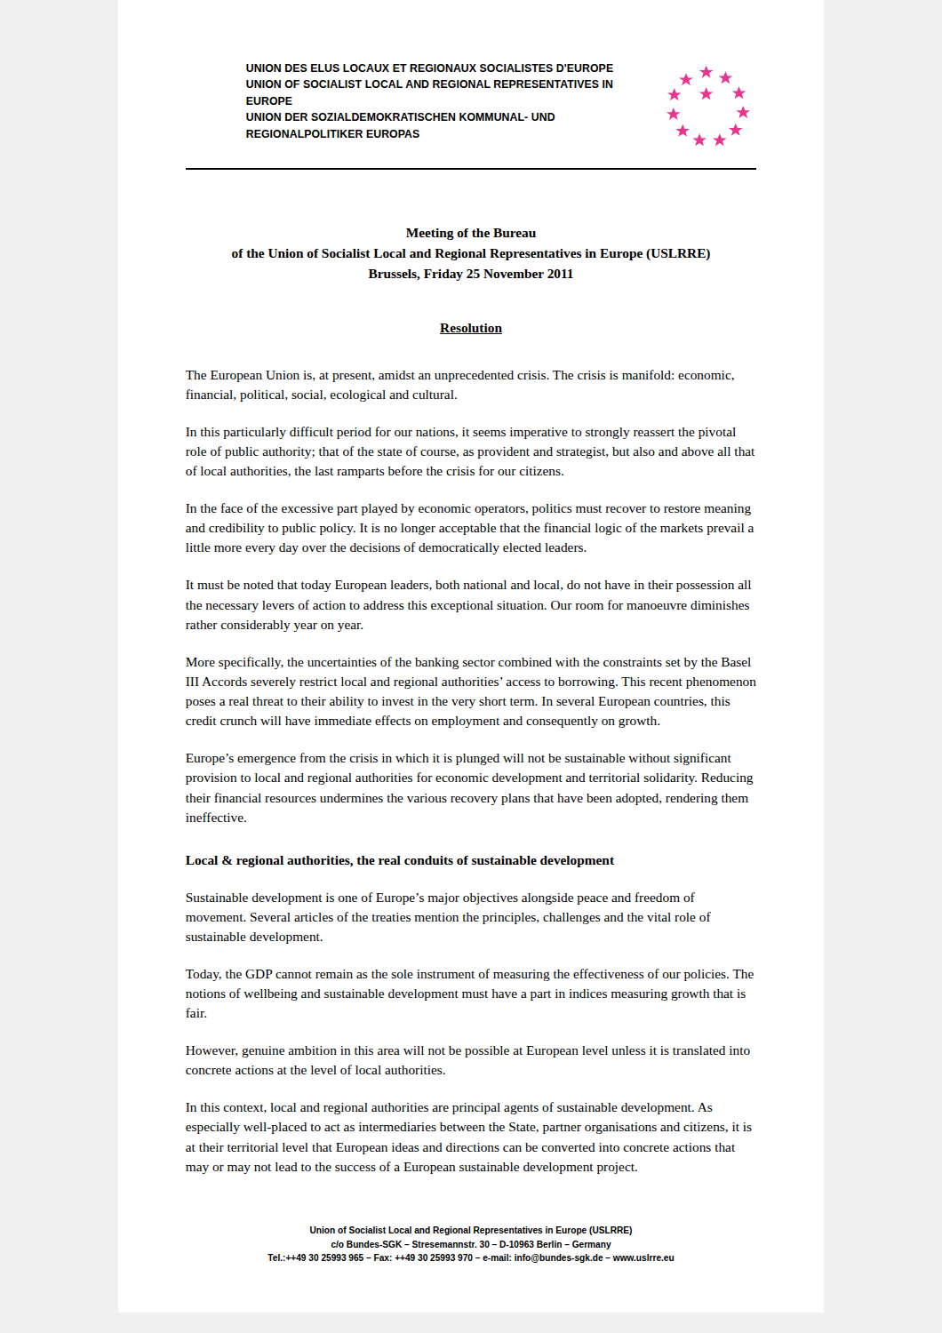Union des elus locaux et regionaux socialistes d'Europe
Union of Socialist Local and Regional Representatives in Europe
Union der Sozialdemokratischen Kommunal- und Regionalpolitiker Europas
Meeting of the Bureau
of the Union of Socialist Local and Regional Representatives in Europe (USLRRE)
Brussels, Friday 25 November 2011
Resolution
The European Union is, at present, amidst an unprecedented crisis. The crisis is manifold: economic, financial, political, social, ecological and cultural.
In this particularly difficult period for our nations, it seems imperative to strongly reassert the pivotal role of public authority; that of the state of course, as provident and strategist, but also and above all that of local authorities, the last ramparts before the crisis for our citizens.
In the face of the excessive part played by economic operators, politics must recover to restore meaning and credibility to public policy. It is no longer acceptable that the financial logic of the markets prevail a little more every day over the decisions of democratically elected leaders.
It must be noted that today European leaders, both national and local, do not have in their possession all the necessary levers of action to address this exceptional situation. Our room for manoeuvre diminishes rather considerably year on year.
More specifically, the uncertainties of the banking sector combined with the constraints set by the Basel III Accords severely restrict local and regional authorities’ access to borrowing. This recent phenomenon poses a real threat to their ability to invest in the very short term. In several European countries, this credit crunch will have immediate effects on employment and consequently on growth.
Europe’s emergence from the crisis in which it is plunged will not be sustainable without significant provision to local and regional authorities for economic development and territorial solidarity. Reducing their financial resources undermines the various recovery plans that have been adopted, rendering them ineffective.
Local & regional authorities, the real conduits of sustainable development
Sustainable development is one of Europe’s major objectives alongside peace and freedom of movement. Several articles of the treaties mention the principles, challenges and the vital role of sustainable development.
Today, the GDP cannot remain as the sole instrument of measuring the effectiveness of our policies. The notions of wellbeing and sustainable development must have a part in indices measuring growth that is fair.
However, genuine ambition in this area will not be possible at European level unless it is translated into concrete actions at the level of local authorities.
In this context, local and regional authorities are principal agents of sustainable development. As especially well-placed to act as intermediaries between the State, partner organisations and citizens, it is at their territorial level that European ideas and directions can be converted into concrete actions that may or may not lead to the success of a European sustainable development project.
Union of Socialist Local and Regional Representatives in Europe (USLRRE)
c/o Bundes-SGK – Stresemannstr. 30 – D-10963 Berlin – Germany
Tel.:++49 30 25993 965 – Fax: ++49 30 25993 970 – e-mail: info@bundes-sgk.de – www.uslrre.eu